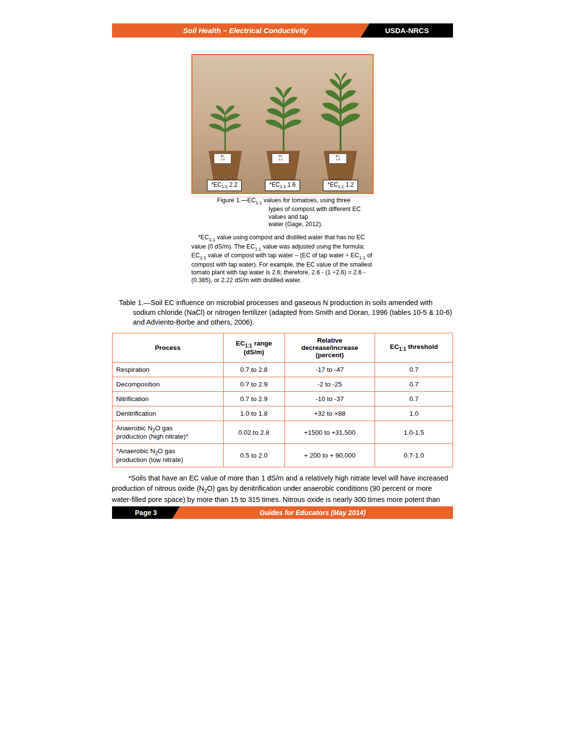Soil Health – Electrical Conductivity
USDA-NRCS
EL
2.6
EC
2.1
EC
1.8
*EC1:1 2.2
*EC1:1 1.6
*EC1:1 1.2
Figure 1.—EC1:1 values for tomatoes, using three types of compost with different EC values and tap water (Gage, 2012).
*EC1:1 value using compost and distilled water that has no EC value (0 dS/m). The EC1:1 value was adjusted using the formula: EC1:1 value of compost with tap water – (EC of tap water ÷ EC1:1 of compost with tap water). For example, the EC value of the smallest tomato plant with tap water is 2.6; therefore, 2.6 - (1 ÷2.6) = 2.6 - (0.385), or 2.22 dS/m with distilled water.
Table 1.—Soil EC influence on microbial processes and gaseous N production in soils amended with sodium chloride (NaCl) or nitrogen fertilizer (adapted from Smith and Doran, 1996 (tables 10-5 & 10-6) and Adviento-Borbe and others, 2006).
| Process | EC 1:1 range (dS/m) | Relative decrease/increase (percent) | EC 1:1 threshold |
| --- | --- | --- | --- |
| Respiration | 0.7 to 2.8 | -17 to -47 | 0.7 |
| Decomposition | 0.7 to 2.9 | -2 to -25 | 0.7 |
| Nitrification | 0.7 to 2.9 | -10 to -37 | 0.7 |
| Denitrification | 1.0 to 1.8 | +32 to +88 | 1.0 |
| Anaerobic N 2 O gas production (high nitrate)* | 0.02 to 2.8 | +1500 to +31,500 | 1.0-1.5 |
| *Anaerobic N 2 O gas production (low nitrate) | 0.5 to 2.0 | + 200 to + 90,000 | 0.7-1.0 |
*Soils that have an EC value of more than 1 dS/m and a relatively high nitrate level will have increased production of nitrous oxide (N2O) gas by denitrification under anaerobic conditions (90 percent or more water-filled pore space) by more than 15 to 315 times. Nitrous oxide is nearly 300 times more potent than carbon dioxide (CO2) as a greenhouse gas that depletes ozone in the upper atmosphere.
Page 3
Guides for Educators (May 2014)